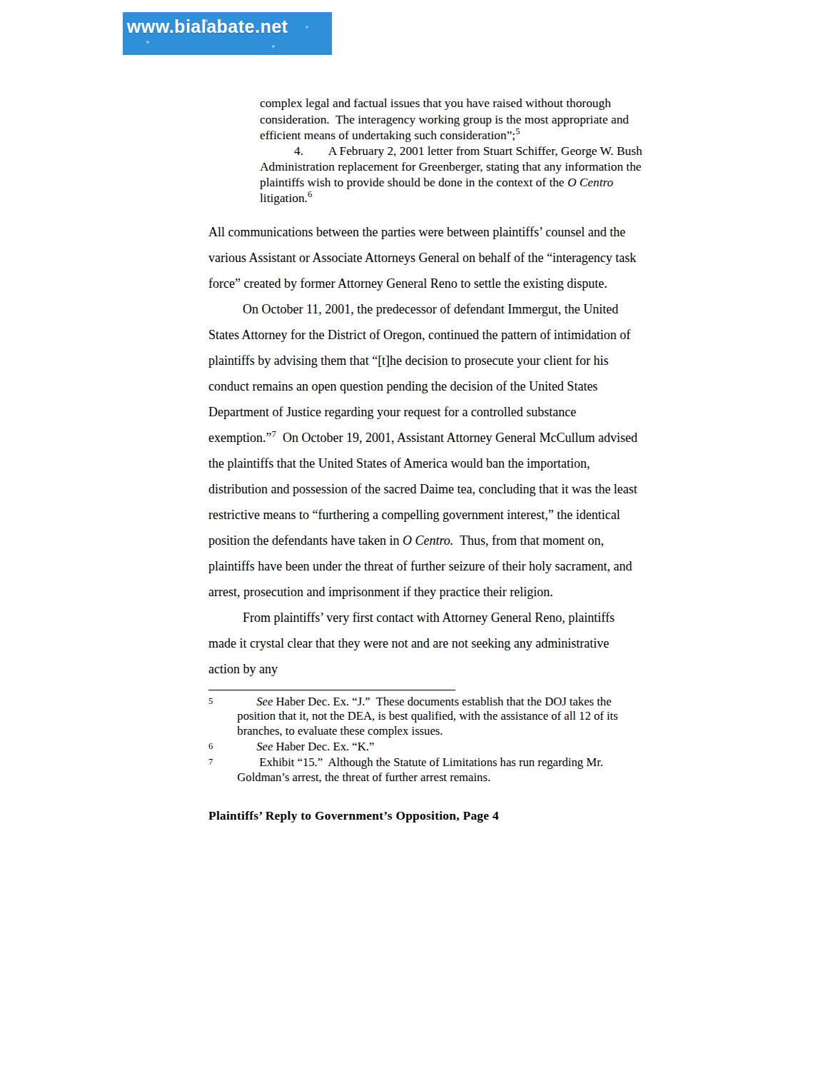www.bialabate.net
complex legal and factual issues that you have raised without thorough consideration. The interagency working group is the most appropriate and efficient means of undertaking such consideration”;5
4. A February 2, 2001 letter from Stuart Schiffer, George W. Bush Administration replacement for Greenberger, stating that any information the plaintiffs wish to provide should be done in the context of the O Centro litigation.6
All communications between the parties were between plaintiffs’ counsel and the various Assistant or Associate Attorneys General on behalf of the “interagency task force” created by former Attorney General Reno to settle the existing dispute.
On October 11, 2001, the predecessor of defendant Immergut, the United States Attorney for the District of Oregon, continued the pattern of intimidation of plaintiffs by advising them that “[t]he decision to prosecute your client for his conduct remains an open question pending the decision of the United States Department of Justice regarding your request for a controlled substance exemption.”7 On October 19, 2001, Assistant Attorney General McCullum advised the plaintiffs that the United States of America would ban the importation, distribution and possession of the sacred Daime tea, concluding that it was the least restrictive means to “furthering a compelling government interest,” the identical position the defendants have taken in O Centro. Thus, from that moment on, plaintiffs have been under the threat of further seizure of their holy sacrament, and arrest, prosecution and imprisonment if they practice their religion.
From plaintiffs’ very first contact with Attorney General Reno, plaintiffs made it crystal clear that they were not and are not seeking any administrative action by any
5
See Haber Dec. Ex. “J.” These documents establish that the DOJ takes the position that it, not the DEA, is best qualified, with the assistance of all 12 of its branches, to evaluate these complex issues.
6
See Haber Dec. Ex. “K.”
7
Exhibit “15.” Although the Statute of Limitations has run regarding Mr. Goldman’s arrest, the threat of further arrest remains.
Plaintiffs’ Reply to Government’s Opposition, Page 4